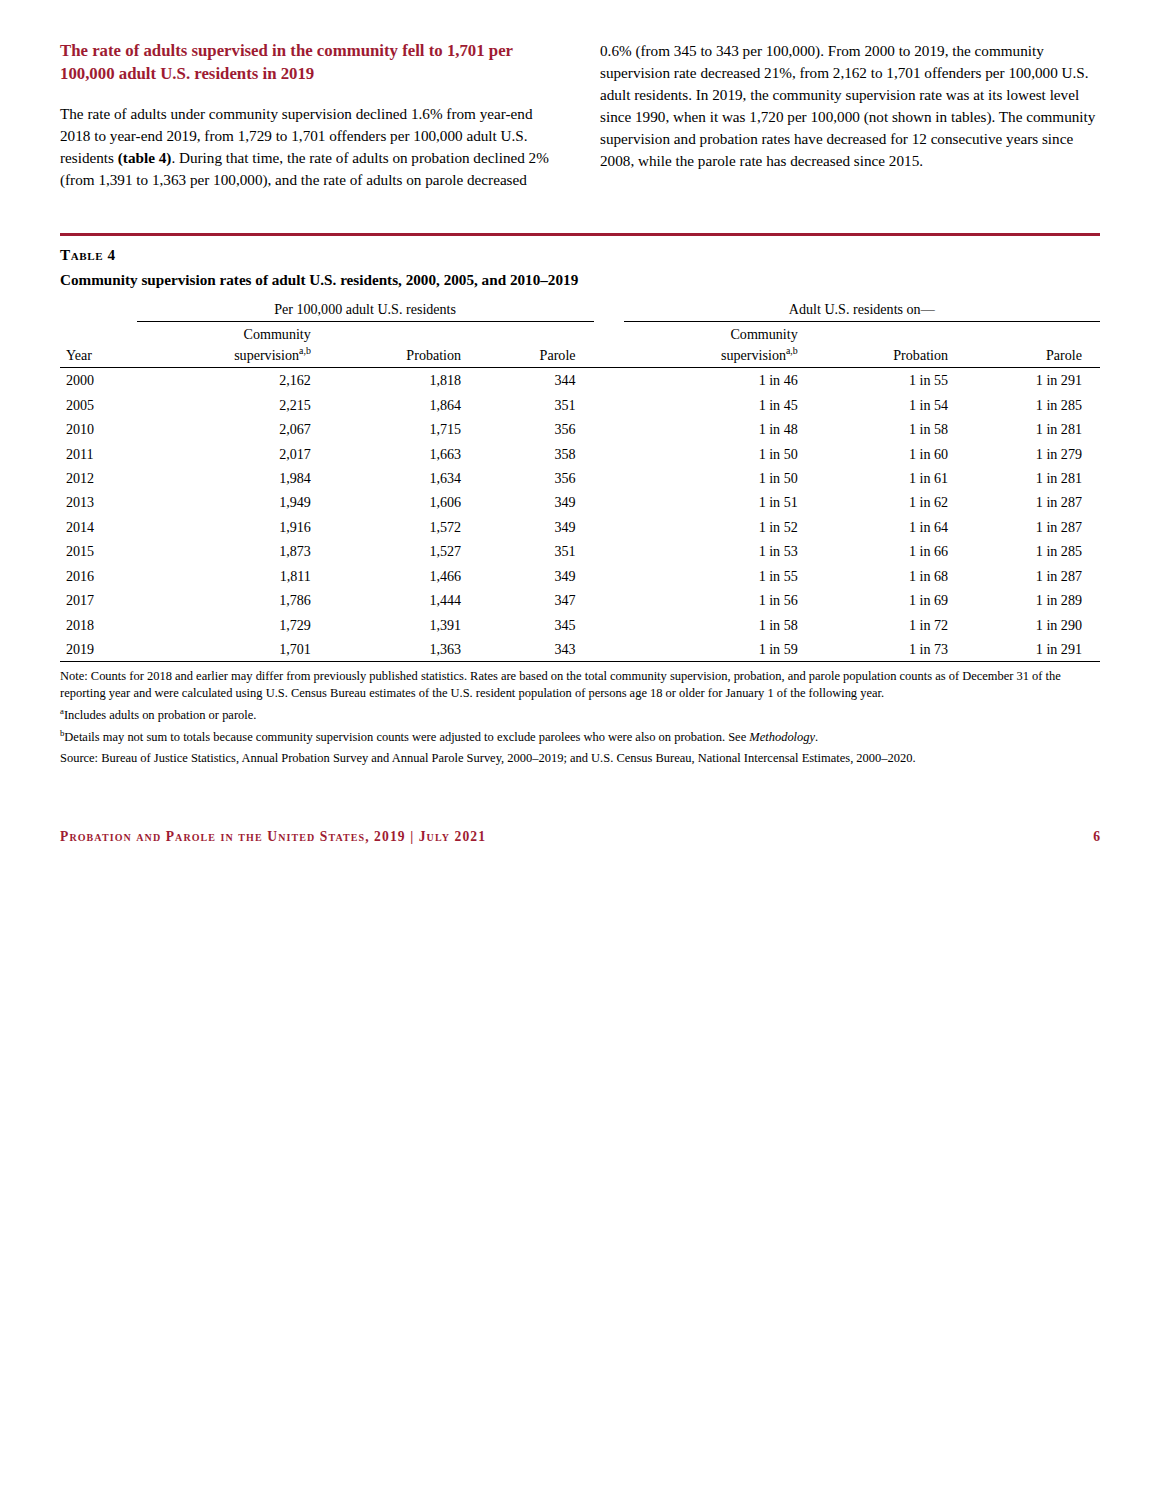The rate of adults supervised in the community fell to 1,701 per 100,000 adult U.S. residents in 2019
The rate of adults under community supervision declined 1.6% from year-end 2018 to year-end 2019, from 1,729 to 1,701 offenders per 100,000 adult U.S. residents (table 4). During that time, the rate of adults on probation declined 2% (from 1,391 to 1,363 per 100,000), and the rate of adults on parole decreased
0.6% (from 345 to 343 per 100,000). From 2000 to 2019, the community supervision rate decreased 21%, from 2,162 to 1,701 offenders per 100,000 U.S. adult residents. In 2019, the community supervision rate was at its lowest level since 1990, when it was 1,720 per 100,000 (not shown in tables). The community supervision and probation rates have decreased for 12 consecutive years since 2008, while the parole rate has decreased since 2015.
Table 4
Community supervision rates of adult U.S. residents, 2000, 2005, and 2010–2019
| | Per 100,000 adult U.S. residents | | Adult U.S. residents on— |
| --- | --- | --- | --- |
| Year | Community supervision a,b | Probation | Parole | | Community supervision a,b | Probation | Parole |
| 2000 | 2,162 | 1,818 | 344 | | 1 in 46 | 1 in 55 | 1 in 291 |
| 2005 | 2,215 | 1,864 | 351 | | 1 in 45 | 1 in 54 | 1 in 285 |
| 2010 | 2,067 | 1,715 | 356 | | 1 in 48 | 1 in 58 | 1 in 281 |
| 2011 | 2,017 | 1,663 | 358 | | 1 in 50 | 1 in 60 | 1 in 279 |
| 2012 | 1,984 | 1,634 | 356 | | 1 in 50 | 1 in 61 | 1 in 281 |
| 2013 | 1,949 | 1,606 | 349 | | 1 in 51 | 1 in 62 | 1 in 287 |
| 2014 | 1,916 | 1,572 | 349 | | 1 in 52 | 1 in 64 | 1 in 287 |
| 2015 | 1,873 | 1,527 | 351 | | 1 in 53 | 1 in 66 | 1 in 285 |
| 2016 | 1,811 | 1,466 | 349 | | 1 in 55 | 1 in 68 | 1 in 287 |
| 2017 | 1,786 | 1,444 | 347 | | 1 in 56 | 1 in 69 | 1 in 289 |
| 2018 | 1,729 | 1,391 | 345 | | 1 in 58 | 1 in 72 | 1 in 290 |
| 2019 | 1,701 | 1,363 | 343 | | 1 in 59 | 1 in 73 | 1 in 291 |
Note: Counts for 2018 and earlier may differ from previously published statistics. Rates are based on the total community supervision, probation, and parole population counts as of December 31 of the reporting year and were calculated using U.S. Census Bureau estimates of the U.S. resident population of persons age 18 or older for January 1 of the following year.
aIncludes adults on probation or parole.
bDetails may not sum to totals because community supervision counts were adjusted to exclude parolees who were also on probation. See Methodology.
Source: Bureau of Justice Statistics, Annual Probation Survey and Annual Parole Survey, 2000–2019; and U.S. Census Bureau, National Intercensal Estimates, 2000–2020.
Probation and Parole in the United States, 2019 | July 2021
6